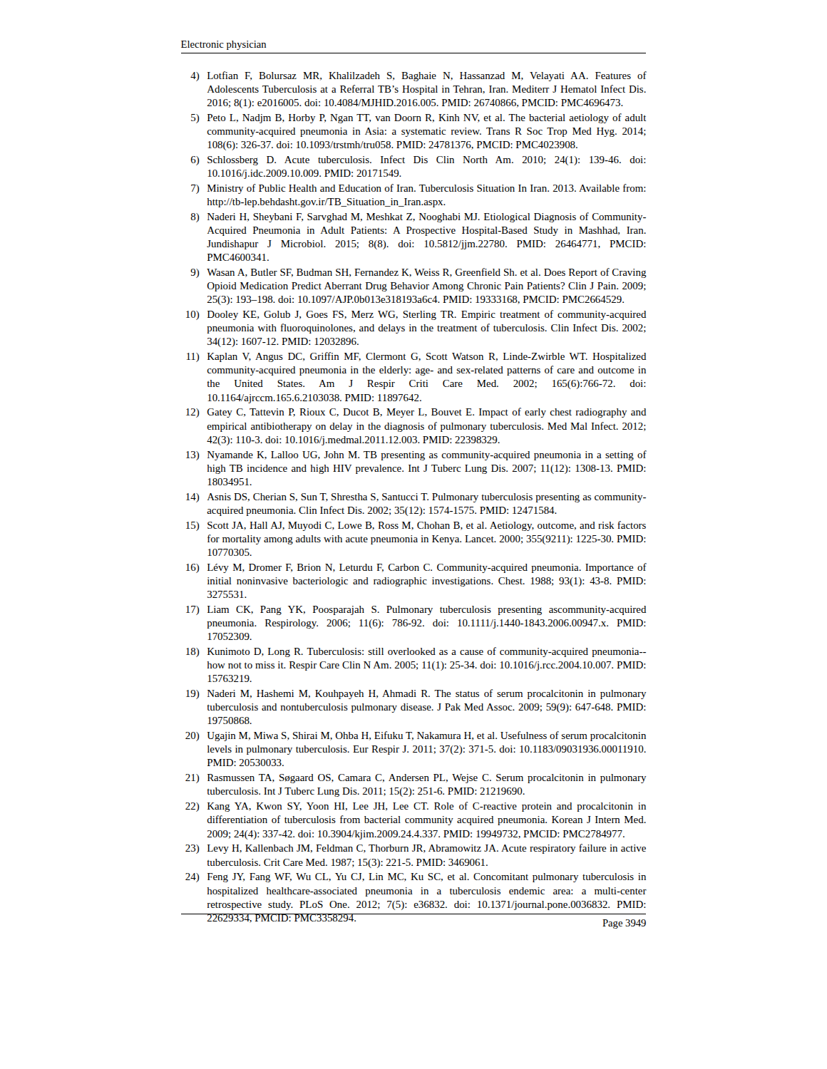Electronic physician
4) Lotfian F, Bolursaz MR, Khalilzadeh S, Baghaie N, Hassanzad M, Velayati AA. Features of Adolescents Tuberculosis at a Referral TB’s Hospital in Tehran, Iran. Mediterr J Hematol Infect Dis. 2016; 8(1): e2016005. doi: 10.4084/MJHID.2016.005. PMID: 26740866, PMCID: PMC4696473.
5) Peto L, Nadjm B, Horby P, Ngan TT, van Doorn R, Kinh NV, et al. The bacterial aetiology of adult community-acquired pneumonia in Asia: a systematic review. Trans R Soc Trop Med Hyg. 2014; 108(6): 326-37. doi: 10.1093/trstmh/tru058. PMID: 24781376, PMCID: PMC4023908.
6) Schlossberg D. Acute tuberculosis. Infect Dis Clin North Am. 2010; 24(1): 139-46. doi: 10.1016/j.idc.2009.10.009. PMID: 20171549.
7) Ministry of Public Health and Education of Iran. Tuberculosis Situation In Iran. 2013. Available from: http://tb-lep.behdasht.gov.ir/TB_Situation_in_Iran.aspx.
8) Naderi H, Sheybani F, Sarvghad M, Meshkat Z, Nooghabi MJ. Etiological Diagnosis of Community-Acquired Pneumonia in Adult Patients: A Prospective Hospital-Based Study in Mashhad, Iran. Jundishapur J Microbiol. 2015; 8(8). doi: 10.5812/jjm.22780. PMID: 26464771, PMCID: PMC4600341.
9) Wasan A, Butler SF, Budman SH, Fernandez K, Weiss R, Greenfield Sh. et al. Does Report of Craving Opioid Medication Predict Aberrant Drug Behavior Among Chronic Pain Patients? Clin J Pain. 2009; 25(3): 193–198. doi: 10.1097/AJP.0b013e318193a6c4. PMID: 19333168, PMCID: PMC2664529.
10) Dooley KE, Golub J, Goes FS, Merz WG, Sterling TR. Empiric treatment of community-acquired pneumonia with fluoroquinolones, and delays in the treatment of tuberculosis. Clin Infect Dis. 2002; 34(12): 1607-12. PMID: 12032896.
11) Kaplan V, Angus DC, Griffin MF, Clermont G, Scott Watson R, Linde-Zwirble WT. Hospitalized community-acquired pneumonia in the elderly: age- and sex-related patterns of care and outcome in the United States. Am J Respir Criti Care Med. 2002; 165(6):766-72. doi: 10.1164/ajrccm.165.6.2103038. PMID: 11897642.
12) Gatey C, Tattevin P, Rioux C, Ducot B, Meyer L, Bouvet E. Impact of early chest radiography and empirical antibiotherapy on delay in the diagnosis of pulmonary tuberculosis. Med Mal Infect. 2012; 42(3): 110-3. doi: 10.1016/j.medmal.2011.12.003. PMID: 22398329.
13) Nyamande K, Lalloo UG, John M. TB presenting as community-acquired pneumonia in a setting of high TB incidence and high HIV prevalence. Int J Tuberc Lung Dis. 2007; 11(12): 1308-13. PMID: 18034951.
14) Asnis DS, Cherian S, Sun T, Shrestha S, Santucci T. Pulmonary tuberculosis presenting as community-acquired pneumonia. Clin Infect Dis. 2002; 35(12): 1574-1575. PMID: 12471584.
15) Scott JA, Hall AJ, Muyodi C, Lowe B, Ross M, Chohan B, et al. Aetiology, outcome, and risk factors for mortality among adults with acute pneumonia in Kenya. Lancet. 2000; 355(9211): 1225-30. PMID: 10770305.
16) Lévy M, Dromer F, Brion N, Leturdu F, Carbon C. Community-acquired pneumonia. Importance of initial noninvasive bacteriologic and radiographic investigations. Chest. 1988; 93(1): 43-8. PMID: 3275531.
17) Liam CK, Pang YK, Poosparajah S. Pulmonary tuberculosis presenting ascommunity-acquired pneumonia. Respirology. 2006; 11(6): 786-92. doi: 10.1111/j.1440-1843.2006.00947.x. PMID: 17052309.
18) Kunimoto D, Long R. Tuberculosis: still overlooked as a cause of community-acquired pneumonia--how not to miss it. Respir Care Clin N Am. 2005; 11(1): 25-34. doi: 10.1016/j.rcc.2004.10.007. PMID: 15763219.
19) Naderi M, Hashemi M, Kouhpayeh H, Ahmadi R. The status of serum procalcitonin in pulmonary tuberculosis and nontuberculosis pulmonary disease. J Pak Med Assoc. 2009; 59(9): 647-648. PMID: 19750868.
20) Ugajin M, Miwa S, Shirai M, Ohba H, Eifuku T, Nakamura H, et al. Usefulness of serum procalcitonin levels in pulmonary tuberculosis. Eur Respir J. 2011; 37(2): 371-5. doi: 10.1183/09031936.00011910. PMID: 20530033.
21) Rasmussen TA, Søgaard OS, Camara C, Andersen PL, Wejse C. Serum procalcitonin in pulmonary tuberculosis. Int J Tuberc Lung Dis. 2011; 15(2): 251-6. PMID: 21219690.
22) Kang YA, Kwon SY, Yoon HI, Lee JH, Lee CT. Role of C-reactive protein and procalcitonin in differentiation of tuberculosis from bacterial community acquired pneumonia. Korean J Intern Med. 2009; 24(4): 337-42. doi: 10.3904/kjim.2009.24.4.337. PMID: 19949732, PMCID: PMC2784977.
23) Levy H, Kallenbach JM, Feldman C, Thorburn JR, Abramowitz JA. Acute respiratory failure in active tuberculosis. Crit Care Med. 1987; 15(3): 221-5. PMID: 3469061.
24) Feng JY, Fang WF, Wu CL, Yu CJ, Lin MC, Ku SC, et al. Concomitant pulmonary tuberculosis in hospitalized healthcare-associated pneumonia in a tuberculosis endemic area: a multi-center retrospective study. PLoS One. 2012; 7(5): e36832. doi: 10.1371/journal.pone.0036832. PMID: 22629334, PMCID: PMC3358294.
Page 3949